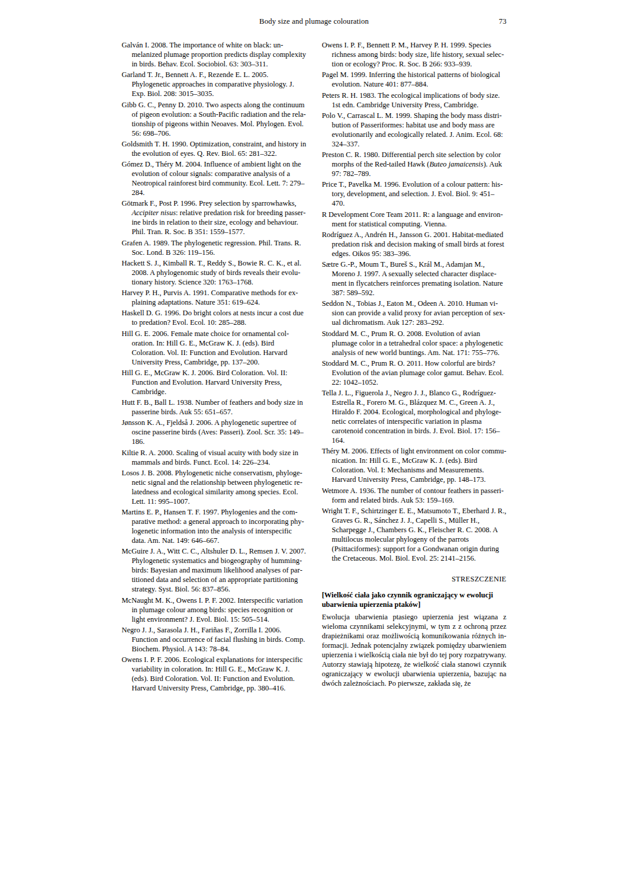Body size and plumage colouration 73
Galván I. 2008. The importance of white on black: unmelanized plumage proportion predicts display complexity in birds. Behav. Ecol. Sociobiol. 63: 303–311.
Garland T. Jr., Bennett A. F., Rezende E. L. 2005. Phylogenetic approaches in comparative physiology. J. Exp. Biol. 208: 3015–3035.
Gibb G. C., Penny D. 2010. Two aspects along the continuum of pigeon evolution: a South-Pacific radiation and the relationship of pigeons within Neoaves. Mol. Phylogen. Evol. 56: 698–706.
Goldsmith T. H. 1990. Optimization, constraint, and history in the evolution of eyes. Q. Rev. Biol. 65: 281–322.
Gómez D., Théry M. 2004. Influence of ambient light on the evolution of colour signals: comparative analysis of a Neotropical rainforest bird community. Ecol. Lett. 7: 279–284.
Götmark F., Post P. 1996. Prey selection by sparrowhawks, Accipiter nisus: relative predation risk for breeding passerine birds in relation to their size, ecology and behaviour. Phil. Tran. R. Soc. B 351: 1559–1577.
Grafen A. 1989. The phylogenetic regression. Phil. Trans. R. Soc. Lond. B 326: 119–156.
Hackett S. J., Kimball R. T., Reddy S., Bowie R. C. K., et al. 2008. A phylogenomic study of birds reveals their evolutionary history. Science 320: 1763–1768.
Harvey P. H., Purvis A. 1991. Comparative methods for explaining adaptations. Nature 351: 619–624.
Haskell D. G. 1996. Do bright colors at nests incur a cost due to predation? Evol. Ecol. 10: 285–288.
Hill G. E. 2006. Female mate choice for ornamental coloration. In: Hill G. E., McGraw K. J. (eds). Bird Coloration. Vol. II: Function and Evolution. Harvard University Press, Cambridge, pp. 137–200.
Hill G. E., McGraw K. J. 2006. Bird Coloration. Vol. II: Function and Evolution. Harvard University Press, Cambridge.
Hutt F. B., Ball L. 1938. Number of feathers and body size in passerine birds. Auk 55: 651–657.
Jønsson K. A., Fjeldså J. 2006. A phylogenetic supertree of oscine passerine birds (Aves: Passeri). Zool. Scr. 35: 149–186.
Kiltie R. A. 2000. Scaling of visual acuity with body size in mammals and birds. Funct. Ecol. 14: 226–234.
Losos J. B. 2008. Phylogenetic niche conservatism, phylogenetic signal and the relationship between phylogenetic relatedness and ecological similarity among species. Ecol. Lett. 11: 995–1007.
Martins E. P., Hansen T. F. 1997. Phylogenies and the comparative method: a general approach to incorporating phylogenetic information into the analysis of interspecific data. Am. Nat. 149: 646–667.
McGuire J. A., Witt C. C., Altshuler D. L., Remsen J. V. 2007. Phylogenetic systematics and biogeography of hummingbirds: Bayesian and maximum likelihood analyses of partitioned data and selection of an appropriate partitioning strategy. Syst. Biol. 56: 837–856.
McNaught M. K., Owens I. P. F. 2002. Interspecific variation in plumage colour among birds: species recognition or light environment? J. Evol. Biol. 15: 505–514.
Negro J. J., Sarasola J. H., Fariñas F., Zorrilla I. 2006. Function and occurrence of facial flushing in birds. Comp. Biochem. Physiol. A 143: 78–84.
Owens I. P. F. 2006. Ecological explanations for interspecific variability in coloration. In: Hill G. E., McGraw K. J. (eds). Bird Coloration. Vol. II: Function and Evolution. Harvard University Press, Cambridge, pp. 380–416.
Owens I. P. F., Bennett P. M., Harvey P. H. 1999. Species richness among birds: body size, life history, sexual selection or ecology? Proc. R. Soc. B 266: 933–939.
Pagel M. 1999. Inferring the historical patterns of biological evolution. Nature 401: 877–884.
Peters R. H. 1983. The ecological implications of body size. 1st edn. Cambridge University Press, Cambridge.
Polo V., Carrascal L. M. 1999. Shaping the body mass distribution of Passeriformes: habitat use and body mass are evolutionarily and ecologically related. J. Anim. Ecol. 68: 324–337.
Preston C. R. 1980. Differential perch site selection by color morphs of the Red-tailed Hawk (Buteo jamaicensis). Auk 97: 782–789.
Price T., Pavelka M. 1996. Evolution of a colour pattern: history, development, and selection. J. Evol. Biol. 9: 451–470.
R Development Core Team 2011. R: a language and environment for statistical computing. Vienna.
Rodríguez A., Andrén H., Jansson G. 2001. Habitat-mediated predation risk and decision making of small birds at forest edges. Oikos 95: 383–396.
Sætre G.-P., Moum T., Bureš S., Král M., Adamjan M., Moreno J. 1997. A sexually selected character displacement in flycatchers reinforces premating isolation. Nature 387: 589–592.
Seddon N., Tobias J., Eaton M., Odeen A. 2010. Human vision can provide a valid proxy for avian perception of sexual dichromatism. Auk 127: 283–292.
Stoddard M. C., Prum R. O. 2008. Evolution of avian plumage color in a tetrahedral color space: a phylogenetic analysis of new world buntings. Am. Nat. 171: 755–776.
Stoddard M. C., Prum R. O. 2011. How colorful are birds? Evolution of the avian plumage color gamut. Behav. Ecol. 22: 1042–1052.
Tella J. L., Figuerola J., Negro J. J., Blanco G., Rodríguez-Estrella R., Forero M. G., Blázquez M. C., Green A. J., Hiraldo F. 2004. Ecological, morphological and phylogenetic correlates of interspecific variation in plasma carotenoid concentration in birds. J. Evol. Biol. 17: 156–164.
Théry M. 2006. Effects of light environment on color communication. In: Hill G. E., McGraw K. J. (eds). Bird Coloration. Vol. I: Mechanisms and Measurements. Harvard University Press, Cambridge, pp. 148–173.
Wetmore A. 1936. The number of contour feathers in passeriform and related birds. Auk 53: 159–169.
Wright T. F., Schirtzinger E. E., Matsumoto T., Eberhard J. R., Graves G. R., Sánchez J. J., Capelli S., Müller H., Scharpegge J., Chambers G. K., Fleischer R. C. 2008. A multilocus molecular phylogeny of the parrots (Psittaciformes): support for a Gondwanan origin during the Cretaceous. Mol. Biol. Evol. 25: 2141–2156.
STRESZCZENIE
[Wielkość ciała jako czynnik ograniczający w ewolucji ubarwienia upierzenia ptaków]
Ewolucja ubarwienia ptasiego upierzenia jest wiązana z wieloma czynnikami selekcyjnymi, w tym z z ochroną przez drapieżnikami oraz możliwością komunikowania różnych informacji. Jednak potencjalny związek pomiędzy ubarwieniem upierzenia i wielkością ciała nie był do tej pory rozpatrywany. Autorzy stawiają hipotezę, że wielkość ciała stanowi czynnik ograniczający w ewolucji ubarwienia upierzenia, bazując na dwóch zależnościach. Po pierwsze, zakłada się, że